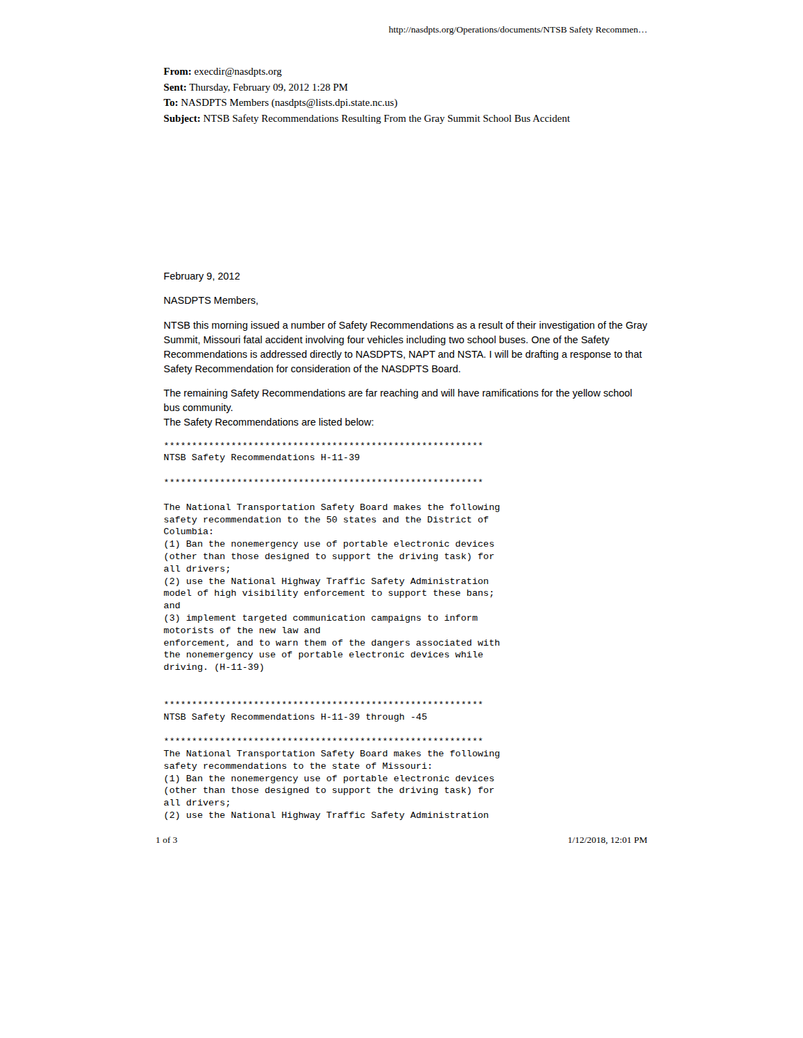http://nasdpts.org/Operations/documents/NTSB Safety Recommen…
From: execdir@nasdpts.org
Sent: Thursday, February 09, 2012 1:28 PM
To: NASDPTS Members (nasdpts@lists.dpi.state.nc.us)
Subject: NTSB Safety Recommendations Resulting From the Gray Summit School Bus Accident
February 9, 2012
NASDPTS Members,
NTSB this morning issued a number of Safety Recommendations as a result of their investigation of the Gray Summit, Missouri fatal accident involving four vehicles including two school buses. One of the Safety Recommendations is addressed directly to NASDPTS, NAPT and NSTA. I will be drafting a response to that Safety Recommendation for consideration of the NASDPTS Board.
The remaining Safety Recommendations are far reaching and will have ramifications for the yellow school bus community.
The Safety Recommendations are listed below:
*********************************************************
NTSB Safety Recommendations H-11-39

*********************************************************

The National Transportation Safety Board makes the following
safety recommendation to the 50 states and the District of
Columbia:
(1) Ban the nonemergency use of portable electronic devices
(other than those designed to support the driving task) for
all drivers;
(2) use the National Highway Traffic Safety Administration
model of high visibility enforcement to support these bans;
and
(3) implement targeted communication campaigns to inform
motorists of the new law and
enforcement, and to warn them of the dangers associated with
the nonemergency use of portable electronic devices while
driving. (H-11-39)


*********************************************************
NTSB Safety Recommendations H-11-39 through -45

*********************************************************
The National Transportation Safety Board makes the following
safety recommendations to the state of Missouri:
(1) Ban the nonemergency use of portable electronic devices
(other than those designed to support the driving task) for
all drivers;
(2) use the National Highway Traffic Safety Administration
1 of 3 1/12/2018, 12:01 PM